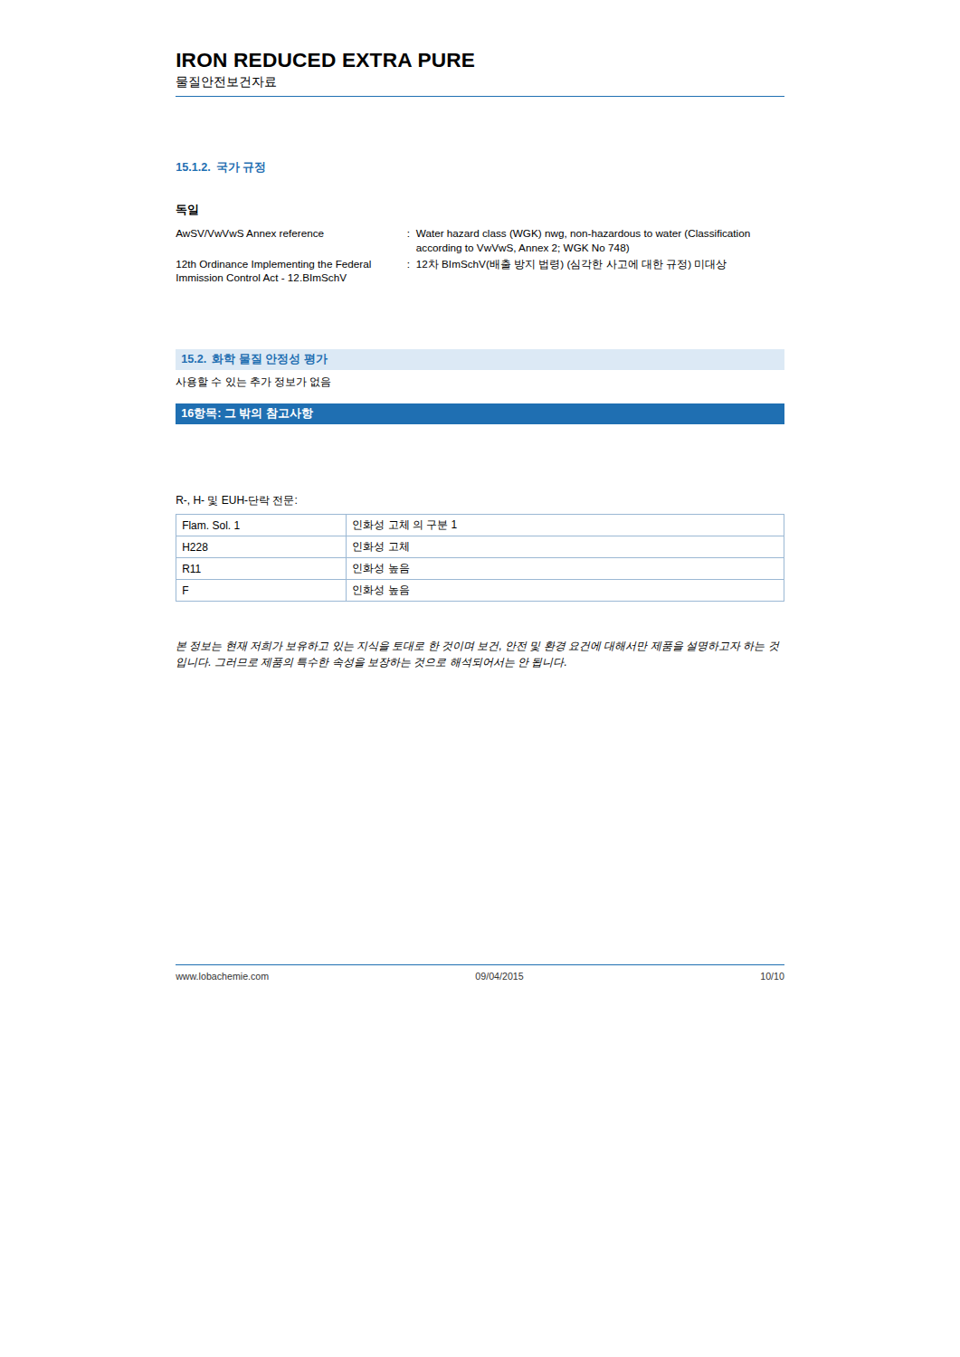IRON REDUCED EXTRA PURE
물질안전보건자료
15.1.2. 국가 규정
독일
| AwSV/VwVwS Annex reference | : | Water hazard class (WGK) nwg, non-hazardous to water (Classification according to VwVwS, Annex 2; WGK No 748) |
| 12th Ordinance Implementing the Federal Immission Control Act - 12.BImSchV | : | 12차 BImSchV(배출 방지 법령) (심각한 사고에 대한 규정) 미대상 |
15.2. 화학 물질 안정성 평가
사용할 수 있는 추가 정보가 없음
16항목: 그 밖의 참고사항
R-, H- 및 EUH-단락 전문:
| Flam. Sol. 1 | 인화성 고체 의 구분 1 |
| H228 | 인화성 고체 |
| R11 | 인화성 높음 |
| F | 인화성 높음 |
본 정보는 현재 저희가 보유하고 있는 지식을 토대로 한 것이며 보건, 안전 및 환경 요건에 대해서만 제품을 설명하고자 하는 것입니다. 그러므로 제품의 특수한 속성을 보장하는 것으로 해석되어서는 안 됩니다.
www.lobachemie.com
09/04/2015
10/10